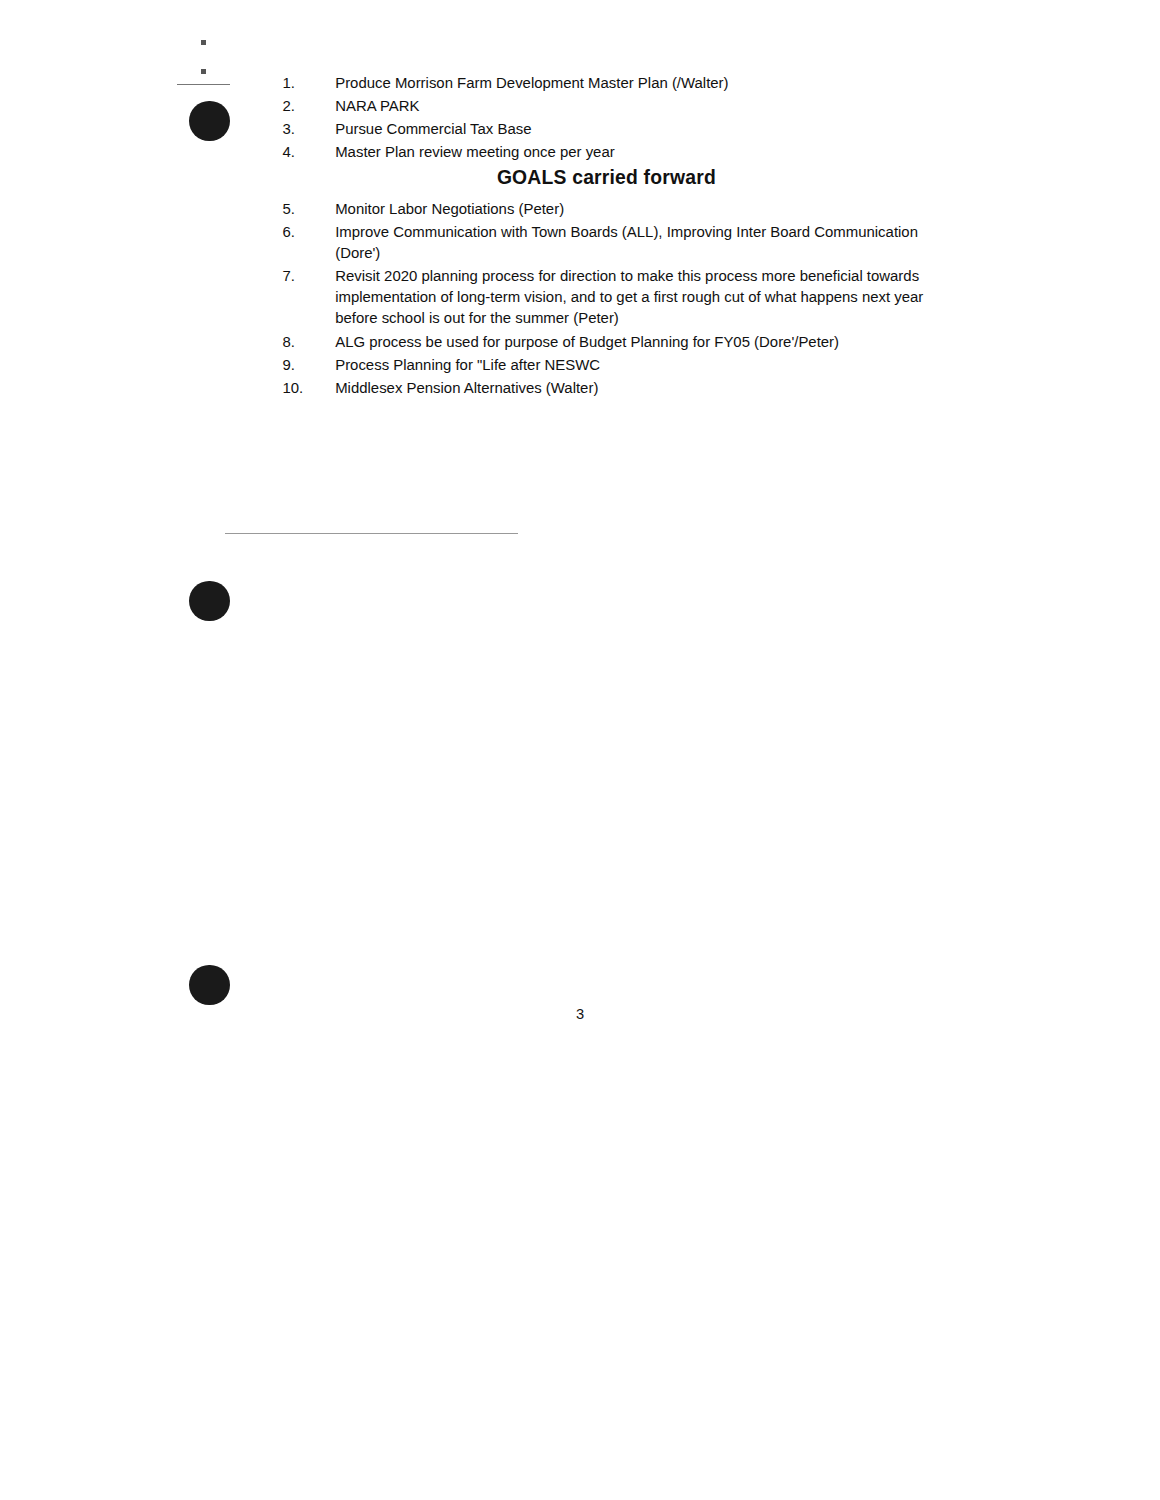1. Produce Morrison Farm Development Master Plan (/Walter)
2. NARA PARK
3. Pursue Commercial Tax Base
4. Master Plan review meeting once per year
GOALS carried forward
5. Monitor Labor Negotiations (Peter)
6. Improve Communication with Town Boards (ALL), Improving Inter Board Communication (Dore')
7. Revisit 2020 planning process for direction to make this process more beneficial towards implementation of long-term vision, and to get a first rough cut of what happens next year before school is out for the summer (Peter)
8. ALG process be used for purpose of Budget Planning for FY05 (Dore'/Peter)
9. Process Planning for "Life after NESWC
10. Middlesex Pension Alternatives (Walter)
3